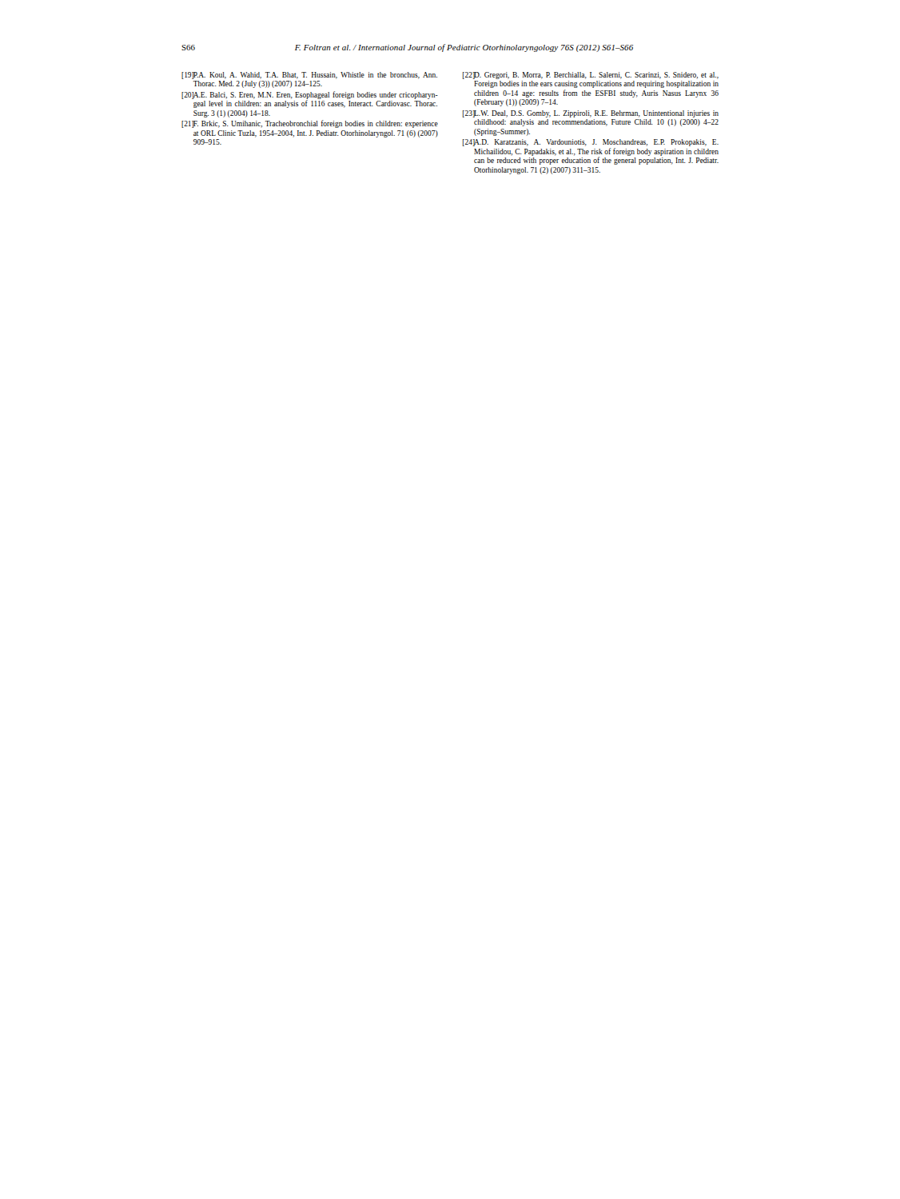S66
F. Foltran et al. / International Journal of Pediatric Otorhinolaryngology 76S (2012) S61–S66
[19] P.A. Koul, A. Wahid, T.A. Bhat, T. Hussain, Whistle in the bronchus, Ann. Thorac. Med. 2 (July (3)) (2007) 124–125.
[20] A.E. Balci, S. Eren, M.N. Eren, Esophageal foreign bodies under cricopharyngeal level in children: an analysis of 1116 cases, Interact. Cardiovasc. Thorac. Surg. 3 (1) (2004) 14–18.
[21] F. Brkic, S. Umihanic, Tracheobronchial foreign bodies in children: experience at ORL Clinic Tuzla, 1954–2004, Int. J. Pediatr. Otorhinolaryngol. 71 (6) (2007) 909–915.
[22] D. Gregori, B. Morra, P. Berchialla, L. Salerni, C. Scarinzi, S. Snidero, et al., Foreign bodies in the ears causing complications and requiring hospitalization in children 0–14 age: results from the ESFBI study, Auris Nasus Larynx 36 (February (1)) (2009) 7–14.
[23] L.W. Deal, D.S. Gomby, L. Zippiroli, R.E. Behrman, Unintentional injuries in childhood: analysis and recommendations, Future Child. 10 (1) (2000) 4–22 (Spring–Summer).
[24] A.D. Karatzanis, A. Vardouniotis, J. Moschandreas, E.P. Prokopakis, E. Michailidou, C. Papadakis, et al., The risk of foreign body aspiration in children can be reduced with proper education of the general population, Int. J. Pediatr. Otorhinolaryngol. 71 (2) (2007) 311–315.